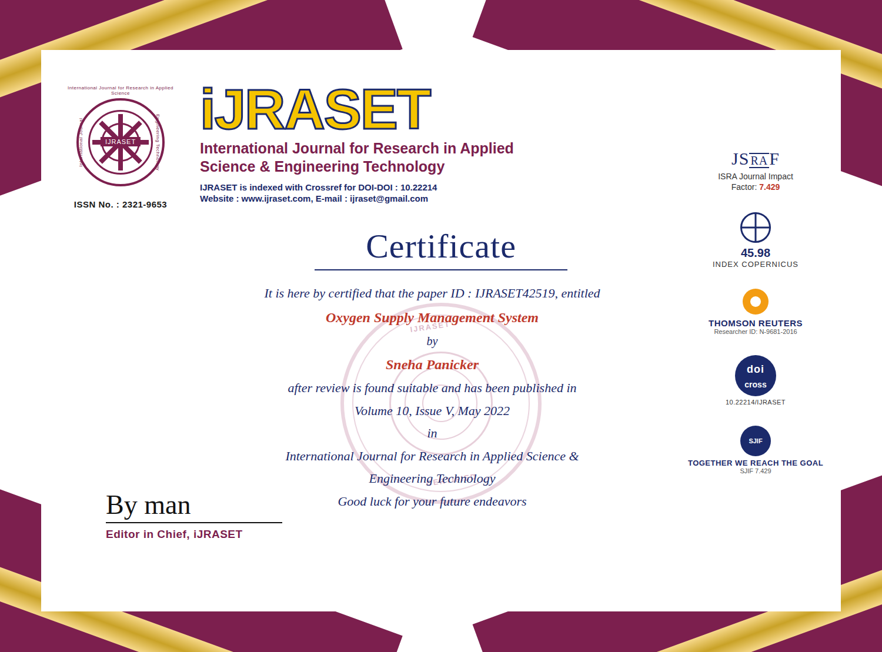International Journal for Research in Applied Science
IJRASET
International Journal
Engineering Technology
ISSN No. : 2321-9653
i JRASET
International Journal for Research in Applied
Science & Engineering Technology
IJRASET is indexed with Crossref for DOI-DOI : 10.22214
Website : www.ijraset.com, E-mail : ijraset@gmail.com
Certificate
IJRASET
CERTIFIED
It is here by certified that the paper ID : IJRASET42519, entitled
Oxygen Supply Management System
by
Sneha Panicker
after review is found suitable and has been published in
Volume 10, Issue V, May 2022
in
International Journal for Research in Applied Science &
Engineering Technology
Good luck for your future endeavors
JSRAF
ISRA Journal Impact
Factor: 7.429
45.98
INDEX COPERNICUS
THOMSON REUTERS
Researcher ID: N-9681-2016
doi
cross
10.22214/IJRASET
SJIF
TOGETHER WE REACH THE GOAL
SJIF 7.429
By man
Editor in Chief, iJRASET